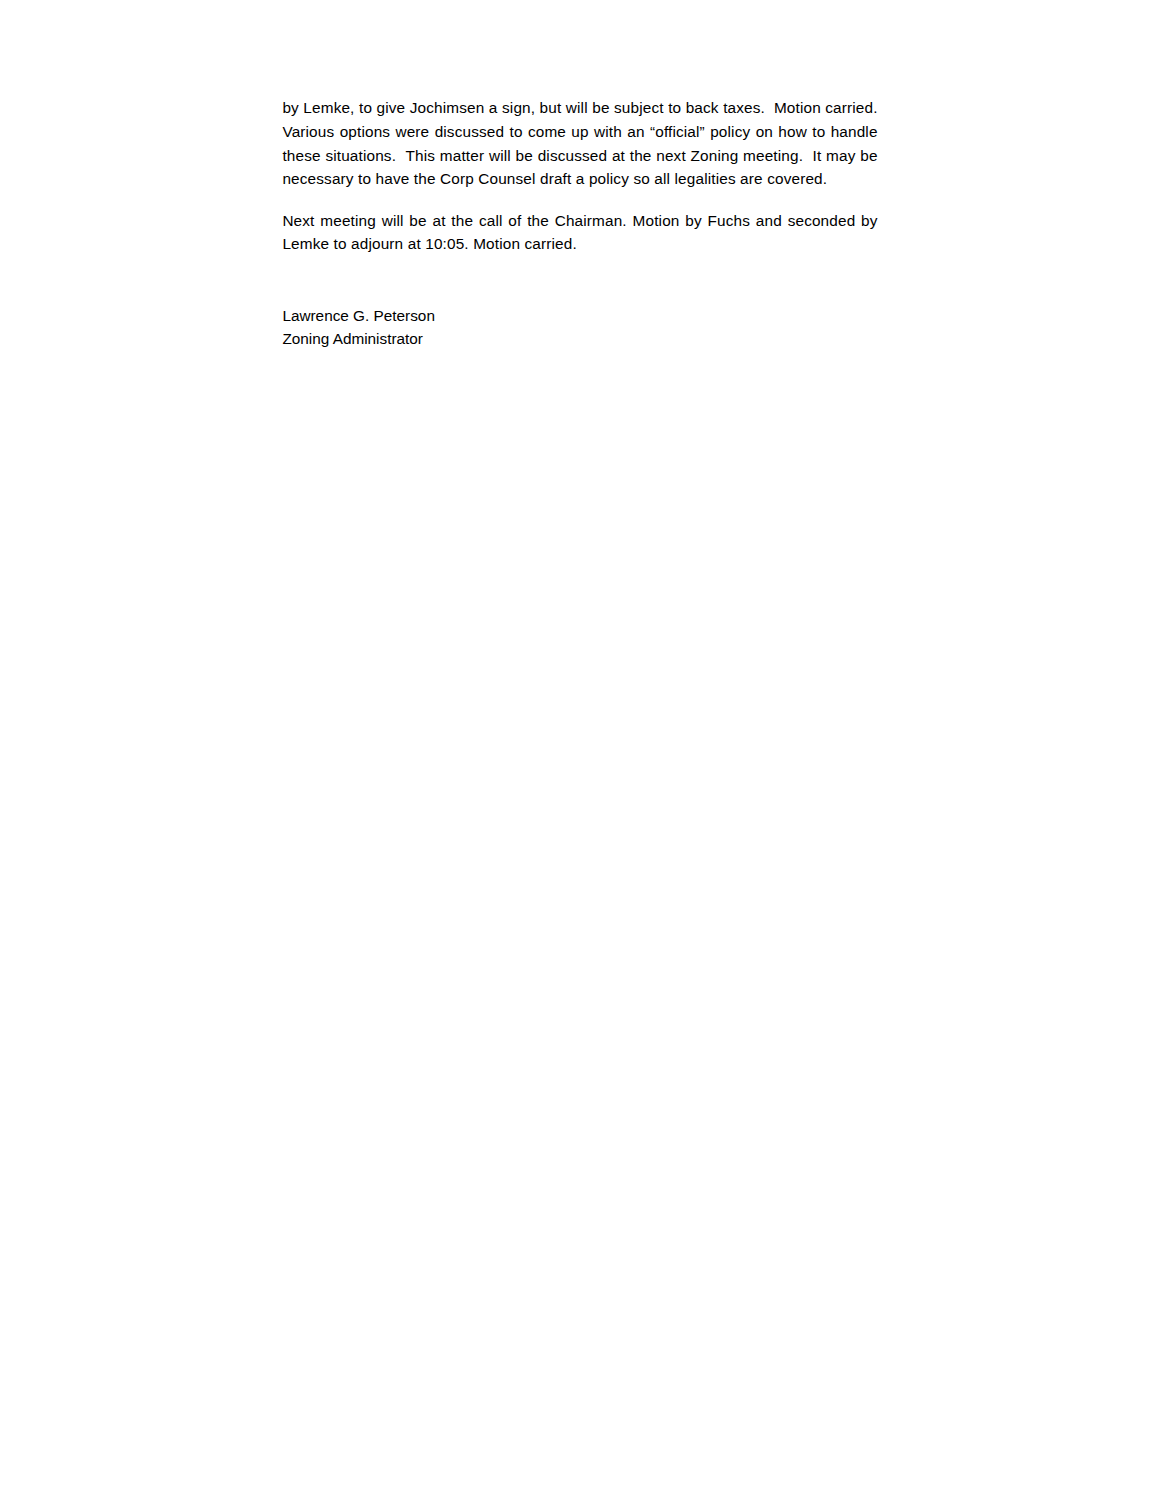by Lemke, to give Jochimsen a sign, but will be subject to back taxes. Motion carried. Various options were discussed to come up with an “official” policy on how to handle these situations. This matter will be discussed at the next Zoning meeting. It may be necessary to have the Corp Counsel draft a policy so all legalities are covered.
Next meeting will be at the call of the Chairman. Motion by Fuchs and seconded by Lemke to adjourn at 10:05. Motion carried.
Lawrence G. Peterson Zoning Administrator